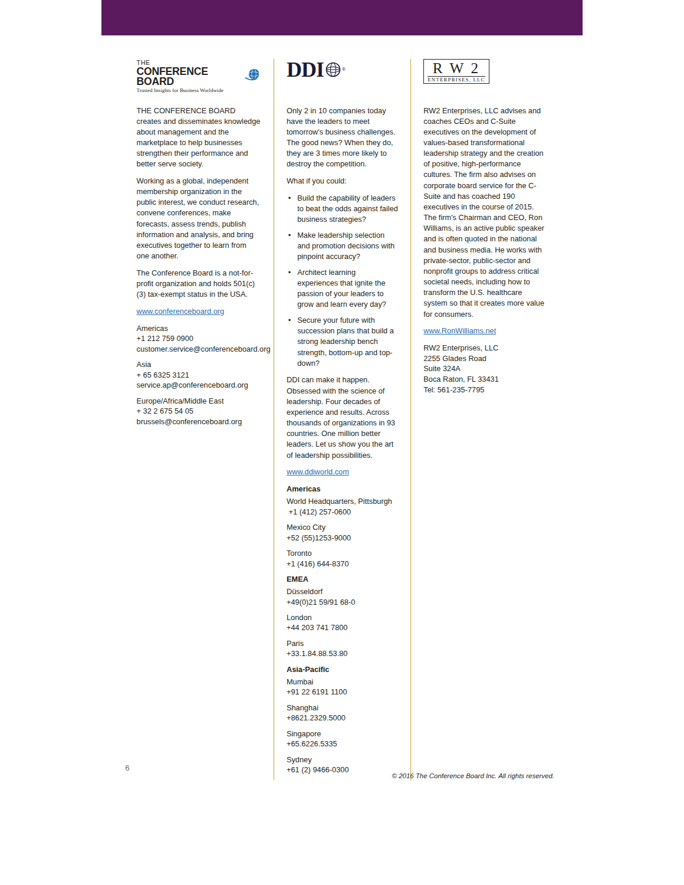THE CONFERENCE BOARD
Trusted Insights for Business Worldwide
THE CONFERENCE BOARD creates and disseminates knowledge about management and the marketplace to help businesses strengthen their performance and better serve society.
Working as a global, independent membership organization in the public interest, we conduct research, convene conferences, make forecasts, assess trends, publish information and analysis, and bring executives together to learn from one another.
The Conference Board is a not-for-profit organization and holds 501(c) (3) tax-exempt status in the USA.
www.conferenceboard.org
Americas
+1 212 759 0900
customer.service@conferenceboard.org
Asia
+ 65 6325 3121
service.ap@conferenceboard.org
Europe/Africa/Middle East
+ 32 2 675 54 05
brussels@conferenceboard.org
DDI ®
Only 2 in 10 companies today have the leaders to meet tomorrow's business challenges. The good news? When they do, they are 3 times more likely to destroy the competition.
What if you could:
Build the capability of leaders to beat the odds against failed business strategies?
Make leadership selection and promotion decisions with pinpoint accuracy?
Architect learning experiences that ignite the passion of your leaders to grow and learn every day?
Secure your future with succession plans that build a strong leadership bench strength, bottom-up and top-down?
DDI can make it happen. Obsessed with the science of leadership. Four decades of experience and results. Across thousands of organizations in 93 countries. One million better leaders. Let us show you the art of leadership possibilities.
www.ddiworld.com
Americas
World Headquarters, Pittsburgh
+1 (412) 257-0600
Mexico City
+52 (55)1253-9000
Toronto
+1 (416) 644-8370
EMEA
Düsseldorf
+49(0)21 59/91 68-0
London
+44 203 741 7800
Paris
+33.1.84.88.53.80
Asia-Pacific
Mumbai
+91 22 6191 1100
Shanghai
+8621.2329.5000
Singapore
+65.6226.5335
Sydney
+61 (2) 9466-0300
R W 2
ENTERPRISES, LLC
RW2 Enterprises, LLC advises and coaches CEOs and C-Suite executives on the development of values-based transformational leadership strategy and the creation of positive, high-performance cultures. The firm also advises on corporate board service for the C-Suite and has coached 190 executives in the course of 2015. The firm's Chairman and CEO, Ron Williams, is an active public speaker and is often quoted in the national and business media. He works with private-sector, public-sector and nonprofit groups to address critical societal needs, including how to transform the U.S. healthcare system so that it creates more value for consumers.
www.RonWilliams.net
RW2 Enterprises, LLC
2255 Glades Road
Suite 324A
Boca Raton, FL 33431
Tel: 561-235-7795
6
© 2016 The Conference Board Inc. All rights reserved.